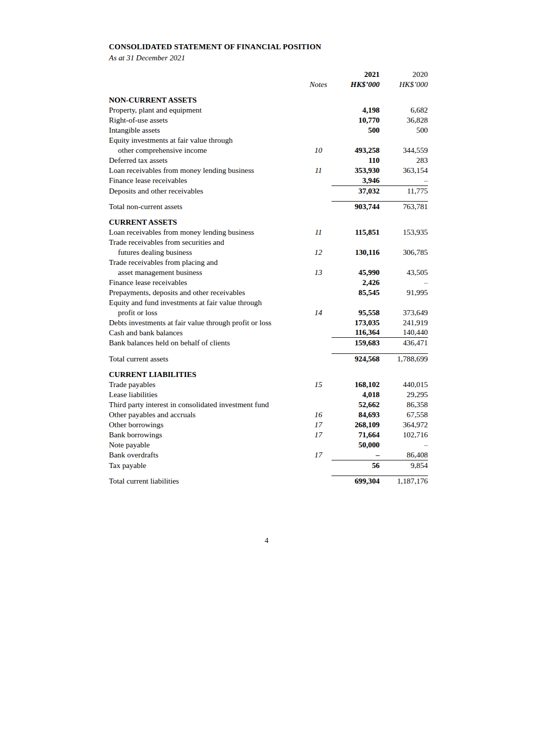CONSOLIDATED STATEMENT OF FINANCIAL POSITION
As at 31 December 2021
| | | 2021 | 2020 |
| | Notes | HK$’000 | HK$’000 |
| NON-CURRENT ASSETS | | | |
| Property, plant and equipment | | 4,198 | 6,682 |
| Right-of-use assets | | 10,770 | 36,828 |
| Intangible assets | | 500 | 500 |
| Equity investments at fair value through | | | |
| other comprehensive income | 10 | 493,258 | 344,559 |
| Deferred tax assets | | 110 | 283 |
| Loan receivables from money lending business | 11 | 353,930 | 363,154 |
| Finance lease receivables | | 3,946 | – |
| Deposits and other receivables | | 37,032 | 11,775 |
| Total non-current assets | | 903,744 | 763,781 |
| CURRENT ASSETS | | | |
| Loan receivables from money lending business | 11 | 115,851 | 153,935 |
| Trade receivables from securities and | | | |
| futures dealing business | 12 | 130,116 | 306,785 |
| Trade receivables from placing and | | | |
| asset management business | 13 | 45,990 | 43,505 |
| Finance lease receivables | | 2,426 | – |
| Prepayments, deposits and other receivables | | 85,545 | 91,995 |
| Equity and fund investments at fair value through | | | |
| profit or loss | 14 | 95,558 | 373,649 |
| Debts investments at fair value through profit or loss | | 173,035 | 241,919 |
| Cash and bank balances | | 116,364 | 140,440 |
| Bank balances held on behalf of clients | | 159,683 | 436,471 |
| Total current assets | | 924,568 | 1,788,699 |
| CURRENT LIABILITIES | | | |
| Trade payables | 15 | 168,102 | 440,015 |
| Lease liabilities | | 4,018 | 29,295 |
| Third party interest in consolidated investment fund | | 52,662 | 86,358 |
| Other payables and accruals | 16 | 84,693 | 67,558 |
| Other borrowings | 17 | 268,109 | 364,972 |
| Bank borrowings | 17 | 71,664 | 102,716 |
| Note payable | | 50,000 | – |
| Bank overdrafts | 17 | – | 86,408 |
| Tax payable | | 56 | 9,854 |
| Total current liabilities | | 699,304 | 1,187,176 |
4